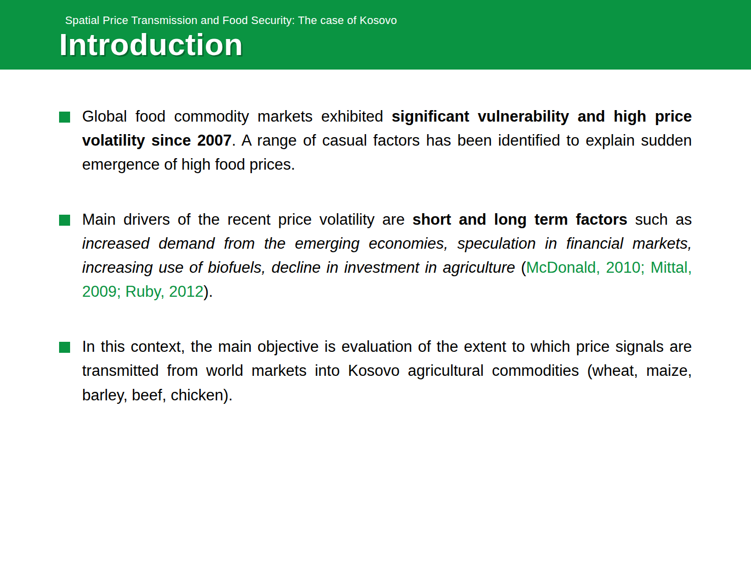Spatial Price Transmission and Food Security: The case of Kosovo
Introduction
Global food commodity markets exhibited significant vulnerability and high price volatility since 2007. A range of casual factors has been identified to explain sudden emergence of high food prices.
Main drivers of the recent price volatility are short and long term factors such as increased demand from the emerging economies, speculation in financial markets, increasing use of biofuels, decline in investment in agriculture (McDonald, 2010; Mittal, 2009; Ruby, 2012).
In this context, the main objective is evaluation of the extent to which price signals are transmitted from world markets into Kosovo agricultural commodities (wheat, maize, barley, beef, chicken).